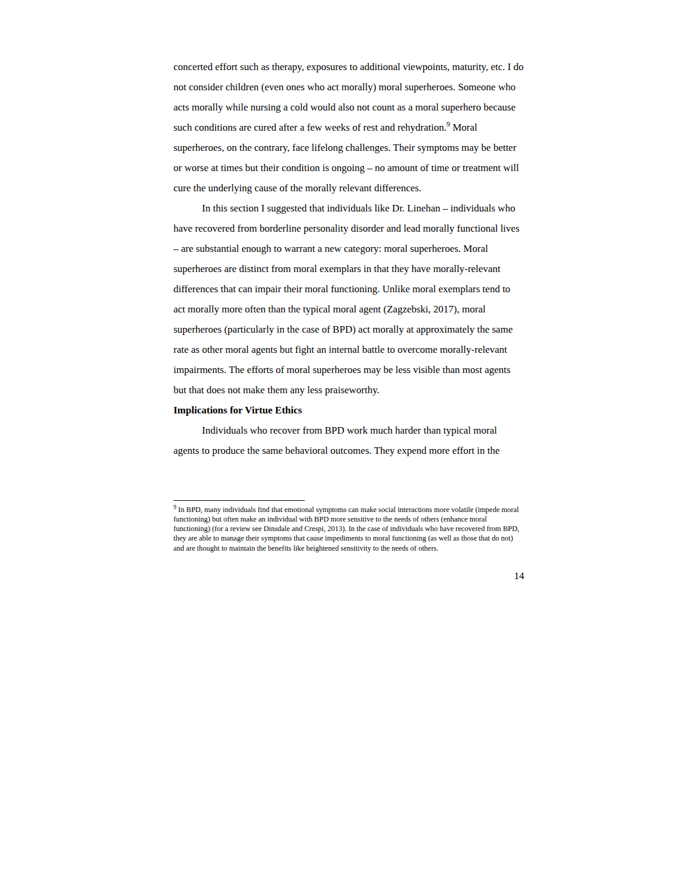concerted effort such as therapy, exposures to additional viewpoints, maturity, etc. I do not consider children (even ones who act morally) moral superheroes. Someone who acts morally while nursing a cold would also not count as a moral superhero because such conditions are cured after a few weeks of rest and rehydration.9 Moral superheroes, on the contrary, face lifelong challenges. Their symptoms may be better or worse at times but their condition is ongoing – no amount of time or treatment will cure the underlying cause of the morally relevant differences.
In this section I suggested that individuals like Dr. Linehan – individuals who have recovered from borderline personality disorder and lead morally functional lives – are substantial enough to warrant a new category: moral superheroes. Moral superheroes are distinct from moral exemplars in that they have morally-relevant differences that can impair their moral functioning. Unlike moral exemplars tend to act morally more often than the typical moral agent (Zagzebski, 2017), moral superheroes (particularly in the case of BPD) act morally at approximately the same rate as other moral agents but fight an internal battle to overcome morally-relevant impairments. The efforts of moral superheroes may be less visible than most agents but that does not make them any less praiseworthy.
Implications for Virtue Ethics
Individuals who recover from BPD work much harder than typical moral agents to produce the same behavioral outcomes. They expend more effort in the
9 In BPD, many individuals find that emotional symptoms can make social interactions more volatile (impede moral functioning) but often make an individual with BPD more sensitive to the needs of others (enhance moral functioning) (for a review see Dinsdale and Crespi, 2013). In the case of individuals who have recovered from BPD, they are able to manage their symptoms that cause impediments to moral functioning (as well as those that do not) and are thought to maintain the benefits like heightened sensitivity to the needs of others.
14